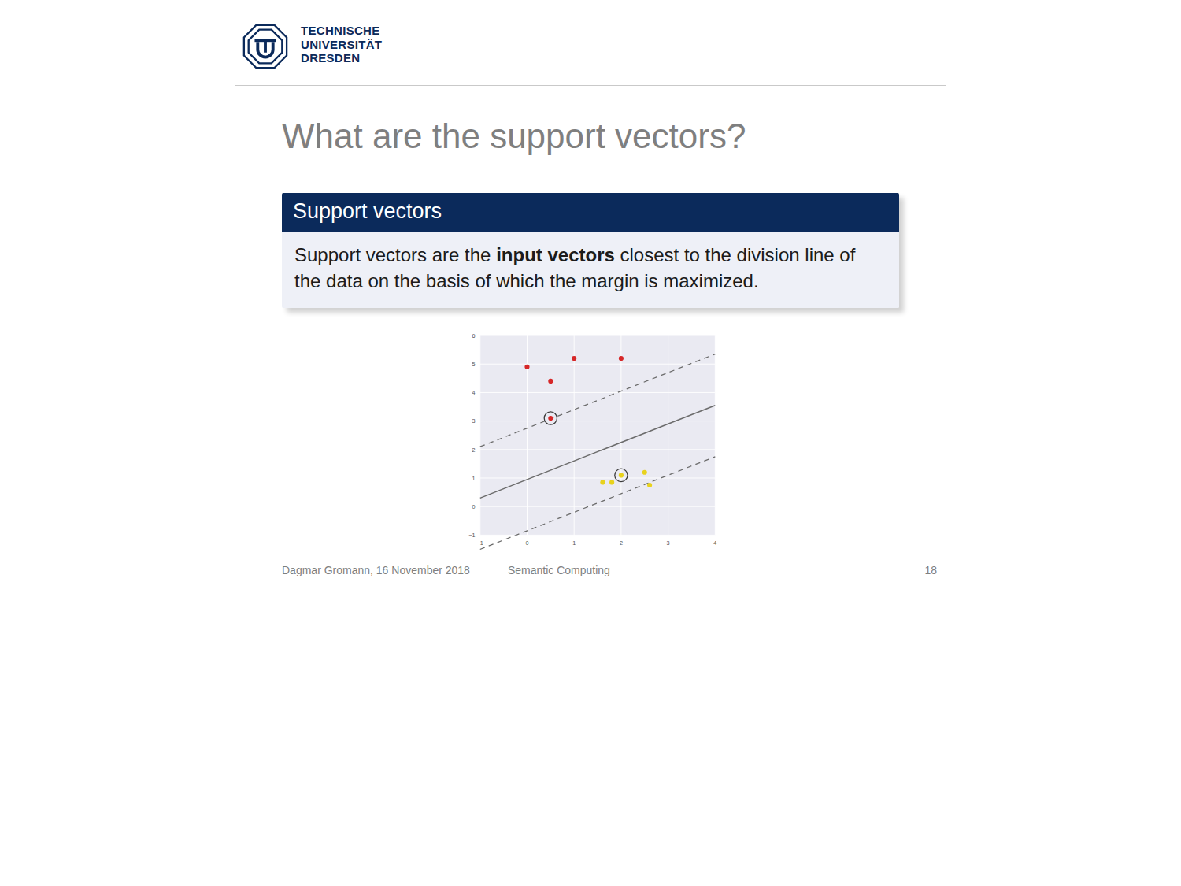Technische
Universität
Dresden
What are the support vectors?
Support vectors
Support vectors are the input vectors closest to the division line of the data on the basis of which the margin is maximized.
6 5 4 3 2 1 0 −1 −1 0 1 2 3 4
Dagmar Gromann, 16 November 2018 Semantic Computing 18